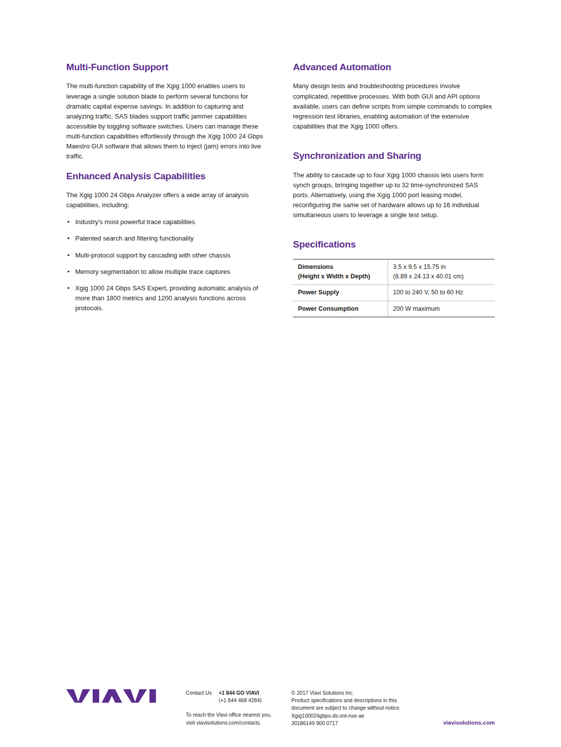Multi-Function Support
The multi-function capability of the Xgig 1000 enables users to leverage a single solution blade to perform several functions for dramatic capital expense savings. In addition to capturing and analyzing traffic, SAS blades support traffic jammer capabilities accessible by toggling software switches. Users can manage these multi-function capabilities effortlessly through the Xgig 1000 24 Gbps Maestro GUI software that allows them to inject (jam) errors into live traffic.
Enhanced Analysis Capabilities
The Xgig 1000 24 Gbps Analyzer offers a wide array of analysis capabilities, including:
Industry's most powerful trace capabilities
Patented search and filtering functionality
Multi-protocol support by cascading with other chassis
Memory segmentation to allow multiple trace captures
Xgig 1000 24 Gbps SAS Expert, providing automatic analysis of more than 1800 metrics and 1200 analysis functions across protocols.
Advanced Automation
Many design tests and troubleshooting procedures involve complicated, repetitive processes. With both GUI and API options available, users can define scripts from simple commands to complex regression test libraries, enabling automation of the extensive capabilities that the Xgig 1000 offers.
Synchronization and Sharing
The ability to cascade up to four Xgig 1000 chassis lets users form synch groups, bringing together up to 32 time-synchronized SAS ports. Alternatively, using the Xgig 1000 port leasing model, reconfiguring the same set of hardware allows up to 16 individual simultaneous users to leverage a single test setup.
Specifications
| Dimensions (Height x Width x Depth) | 3.5 x 9.5 x 15.75 in (8.89 x 24.13 x 40.01 cm) |
| Power Supply | 100 to 240 V, 50 to 60 Hz |
| Power Consumption | 200 W maximum |
Contact Us +1 844 GO VIAVI
(+1 844 468 4284)
To reach the Viavi office nearest you,
visit viavisolutions.com/contacts.
© 2017 Viavi Solutions Inc.
Product specifications and descriptions in this
document are subject to change without notice.
Xgig100024gbps-ds-snt-nse-ae
30186149 900 0717
viavisolutions.com